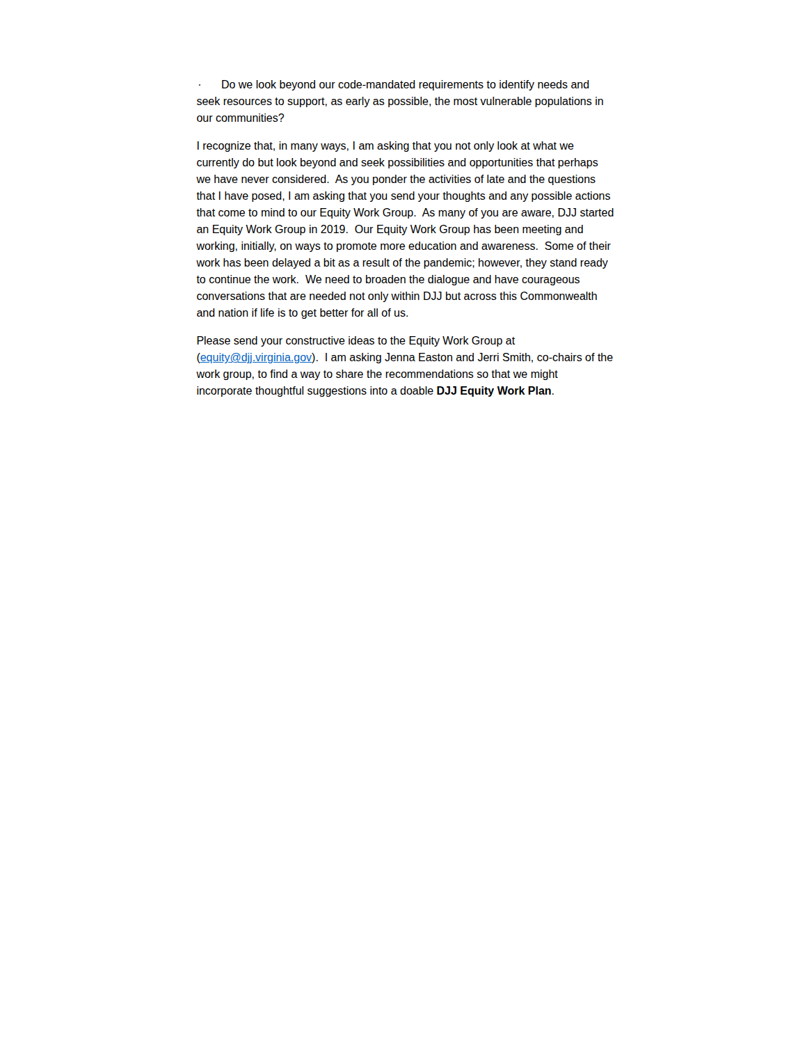·Do we look beyond our code-mandated requirements to identify needs and seek resources to support, as early as possible, the most vulnerable populations in our communities?
I recognize that, in many ways, I am asking that you not only look at what we currently do but look beyond and seek possibilities and opportunities that perhaps we have never considered. As you ponder the activities of late and the questions that I have posed, I am asking that you send your thoughts and any possible actions that come to mind to our Equity Work Group. As many of you are aware, DJJ started an Equity Work Group in 2019. Our Equity Work Group has been meeting and working, initially, on ways to promote more education and awareness. Some of their work has been delayed a bit as a result of the pandemic; however, they stand ready to continue the work. We need to broaden the dialogue and have courageous conversations that are needed not only within DJJ but across this Commonwealth and nation if life is to get better for all of us.
Please send your constructive ideas to the Equity Work Group at (equity@djj.virginia.gov). I am asking Jenna Easton and Jerri Smith, co-chairs of the work group, to find a way to share the recommendations so that we might incorporate thoughtful suggestions into a doable DJJ Equity Work Plan.